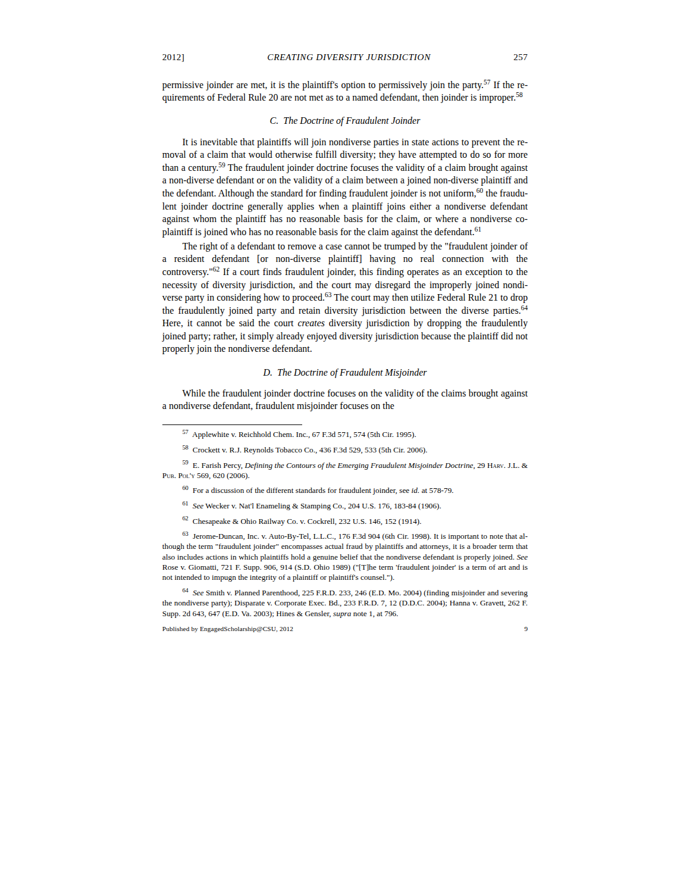2012] Creating Diversity Jurisdiction 257
permissive joinder are met, it is the plaintiff's option to permissively join the party.57 If the requirements of Federal Rule 20 are not met as to a named defendant, then joinder is improper.58
C. The Doctrine of Fraudulent Joinder
It is inevitable that plaintiffs will join nondiverse parties in state actions to prevent the removal of a claim that would otherwise fulfill diversity; they have attempted to do so for more than a century.59 The fraudulent joinder doctrine focuses the validity of a claim brought against a non-diverse defendant or on the validity of a claim between a joined non-diverse plaintiff and the defendant. Although the standard for finding fraudulent joinder is not uniform,60 the fraudulent joinder doctrine generally applies when a plaintiff joins either a nondiverse defendant against whom the plaintiff has no reasonable basis for the claim, or where a nondiverse co-plaintiff is joined who has no reasonable basis for the claim against the defendant.61
The right of a defendant to remove a case cannot be trumped by the "fraudulent joinder of a resident defendant [or non-diverse plaintiff] having no real connection with the controversy."62 If a court finds fraudulent joinder, this finding operates as an exception to the necessity of diversity jurisdiction, and the court may disregard the improperly joined nondiverse party in considering how to proceed.63 The court may then utilize Federal Rule 21 to drop the fraudulently joined party and retain diversity jurisdiction between the diverse parties.64 Here, it cannot be said the court creates diversity jurisdiction by dropping the fraudulently joined party; rather, it simply already enjoyed diversity jurisdiction because the plaintiff did not properly join the nondiverse defendant.
D. The Doctrine of Fraudulent Misjoinder
While the fraudulent joinder doctrine focuses on the validity of the claims brought against a nondiverse defendant, fraudulent misjoinder focuses on the
57 Applewhite v. Reichhold Chem. Inc., 67 F.3d 571, 574 (5th Cir. 1995).
58 Crockett v. R.J. Reynolds Tobacco Co., 436 F.3d 529, 533 (5th Cir. 2006).
59 E. Farish Percy, Defining the Contours of the Emerging Fraudulent Misjoinder Doctrine, 29 Harv. J.L. & Pub. Pol'y 569, 620 (2006).
60 For a discussion of the different standards for fraudulent joinder, see id. at 578-79.
61 See Wecker v. Nat'l Enameling & Stamping Co., 204 U.S. 176, 183-84 (1906).
62 Chesapeake & Ohio Railway Co. v. Cockrell, 232 U.S. 146, 152 (1914).
63 Jerome-Duncan, Inc. v. Auto-By-Tel, L.L.C., 176 F.3d 904 (6th Cir. 1998). It is important to note that although the term "fraudulent joinder" encompasses actual fraud by plaintiffs and attorneys, it is a broader term that also includes actions in which plaintiffs hold a genuine belief that the nondiverse defendant is properly joined. See Rose v. Giomatti, 721 F. Supp. 906, 914 (S.D. Ohio 1989) ("[T]he term 'fraudulent joinder' is a term of art and is not intended to impugn the integrity of a plaintiff or plaintiff's counsel.").
64 See Smith v. Planned Parenthood, 225 F.R.D. 233, 246 (E.D. Mo. 2004) (finding misjoinder and severing the nondiverse party); Disparate v. Corporate Exec. Bd., 233 F.R.D. 7, 12 (D.D.C. 2004); Hanna v. Gravett, 262 F. Supp. 2d 643, 647 (E.D. Va. 2003); Hines & Gensler, supra note 1, at 796.
Published by EngagedScholarship@CSU, 2012 9